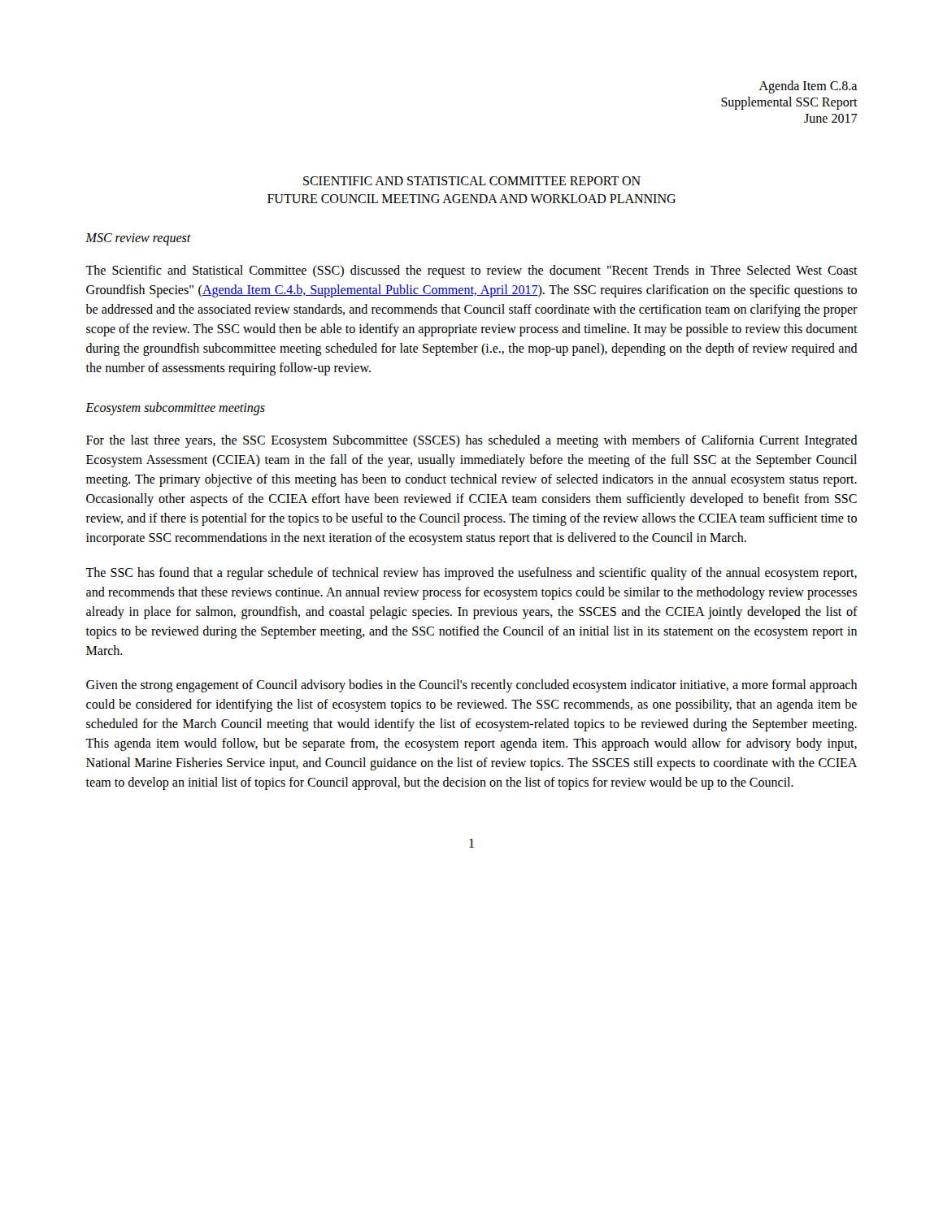Agenda Item C.8.a
Supplemental SSC Report
June 2017
SCIENTIFIC AND STATISTICAL COMMITTEE REPORT ON
FUTURE COUNCIL MEETING AGENDA AND WORKLOAD PLANNING
MSC review request
The Scientific and Statistical Committee (SSC) discussed the request to review the document "Recent Trends in Three Selected West Coast Groundfish Species" (Agenda Item C.4.b, Supplemental Public Comment, April 2017). The SSC requires clarification on the specific questions to be addressed and the associated review standards, and recommends that Council staff coordinate with the certification team on clarifying the proper scope of the review. The SSC would then be able to identify an appropriate review process and timeline. It may be possible to review this document during the groundfish subcommittee meeting scheduled for late September (i.e., the mop-up panel), depending on the depth of review required and the number of assessments requiring follow-up review.
Ecosystem subcommittee meetings
For the last three years, the SSC Ecosystem Subcommittee (SSCES) has scheduled a meeting with members of California Current Integrated Ecosystem Assessment (CCIEA) team in the fall of the year, usually immediately before the meeting of the full SSC at the September Council meeting. The primary objective of this meeting has been to conduct technical review of selected indicators in the annual ecosystem status report. Occasionally other aspects of the CCIEA effort have been reviewed if CCIEA team considers them sufficiently developed to benefit from SSC review, and if there is potential for the topics to be useful to the Council process. The timing of the review allows the CCIEA team sufficient time to incorporate SSC recommendations in the next iteration of the ecosystem status report that is delivered to the Council in March.
The SSC has found that a regular schedule of technical review has improved the usefulness and scientific quality of the annual ecosystem report, and recommends that these reviews continue. An annual review process for ecosystem topics could be similar to the methodology review processes already in place for salmon, groundfish, and coastal pelagic species. In previous years, the SSCES and the CCIEA jointly developed the list of topics to be reviewed during the September meeting, and the SSC notified the Council of an initial list in its statement on the ecosystem report in March.
Given the strong engagement of Council advisory bodies in the Council's recently concluded ecosystem indicator initiative, a more formal approach could be considered for identifying the list of ecosystem topics to be reviewed. The SSC recommends, as one possibility, that an agenda item be scheduled for the March Council meeting that would identify the list of ecosystem-related topics to be reviewed during the September meeting. This agenda item would follow, but be separate from, the ecosystem report agenda item. This approach would allow for advisory body input, National Marine Fisheries Service input, and Council guidance on the list of review topics. The SSCES still expects to coordinate with the CCIEA team to develop an initial list of topics for Council approval, but the decision on the list of topics for review would be up to the Council.
1